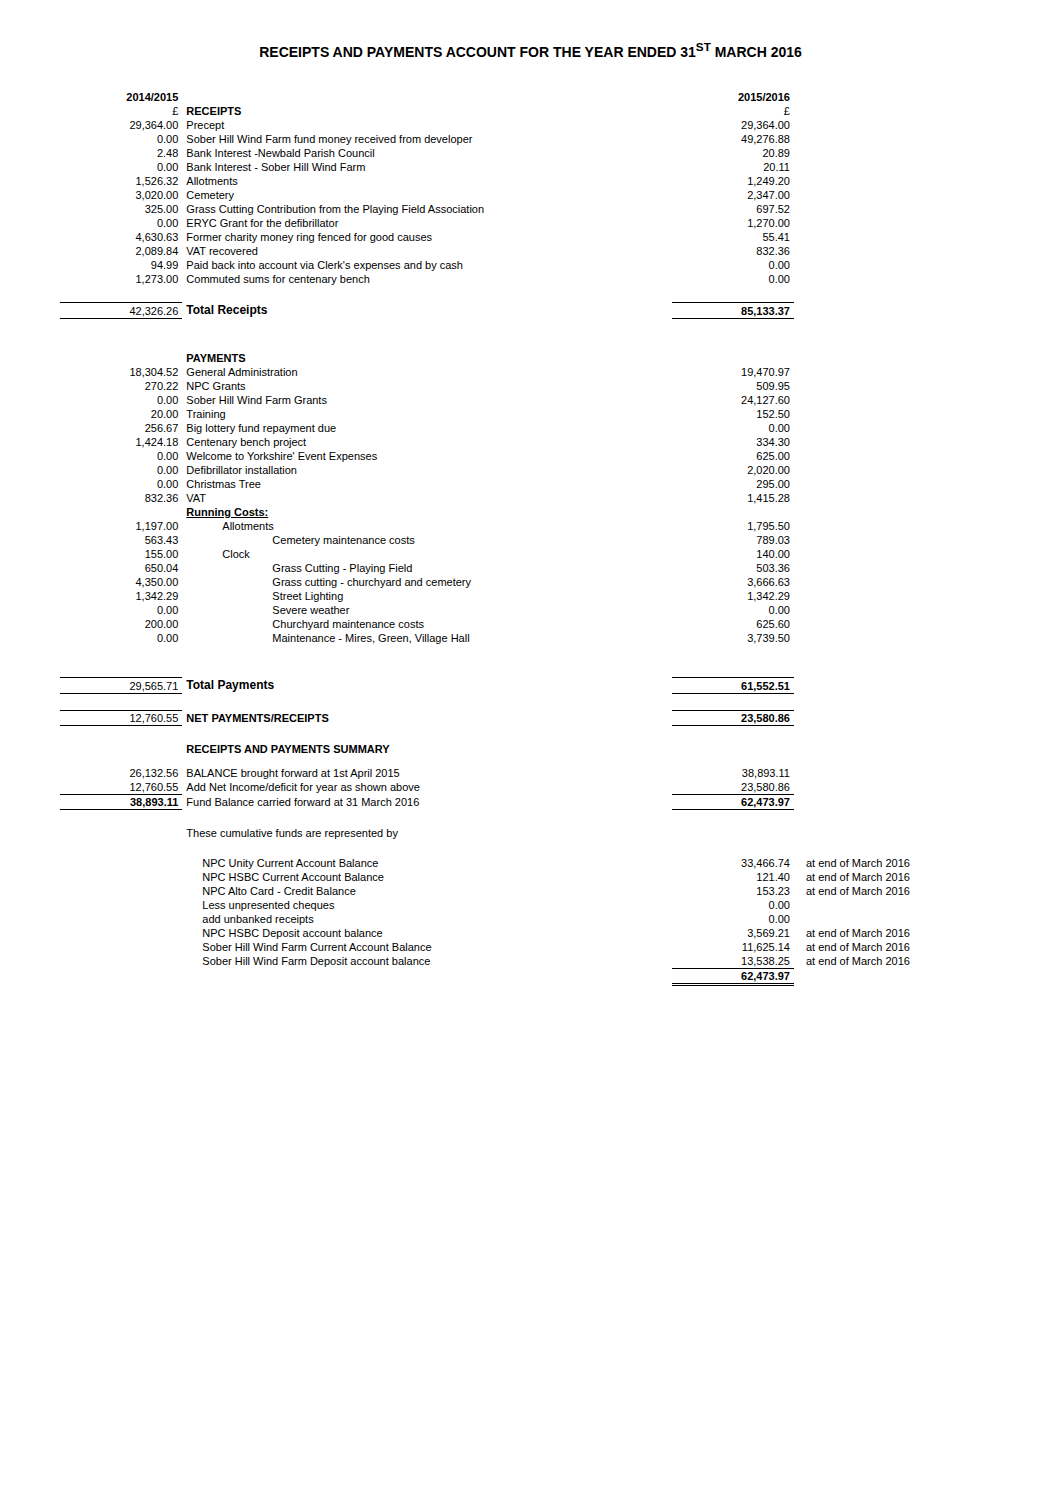RECEIPTS AND PAYMENTS ACCOUNT FOR THE YEAR ENDED 31ST MARCH 2016
| 2014/2015 | | 2015/2016 | |
| £ | RECEIPTS | £ | |
| 29,364.00 | Precept | 29,364.00 | |
| 0.00 | Sober Hill Wind Farm fund money received from developer | 49,276.88 | |
| 2.48 | Bank Interest -Newbald Parish Council | 20.89 | |
| 0.00 | Bank Interest - Sober Hill Wind Farm | 20.11 | |
| 1,526.32 | Allotments | 1,249.20 | |
| 3,020.00 | Cemetery | 2,347.00 | |
| 325.00 | Grass Cutting Contribution from the Playing Field Association | 697.52 | |
| 0.00 | ERYC Grant for the defibrillator | 1,270.00 | |
| 4,630.63 | Former charity money ring fenced for good causes | 55.41 | |
| 2,089.84 | VAT recovered | 832.36 | |
| 94.99 | Paid back into account via Clerk's expenses and by cash | 0.00 | |
| 1,273.00 | Commuted sums for centenary bench | 0.00 | |
| 42,326.26 | Total Receipts | 85,133.37 | |
| | PAYMENTS | | |
| 18,304.52 | General Administration | 19,470.97 | |
| 270.22 | NPC Grants | 509.95 | |
| 0.00 | Sober Hill Wind Farm Grants | 24,127.60 | |
| 20.00 | Training | 152.50 | |
| 256.67 | Big lottery fund repayment due | 0.00 | |
| 1,424.18 | Centenary bench project | 334.30 | |
| 0.00 | Welcome to Yorkshire' Event Expenses | 625.00 | |
| 0.00 | Defibrillator installation | 2,020.00 | |
| 0.00 | Christmas Tree | 295.00 | |
| 832.36 | VAT | 1,415.28 | |
| | Running Costs: | | |
| 1,197.00 | Allotments | 1,795.50 | |
| 563.43 | Cemetery maintenance costs | 789.03 | |
| 155.00 | Clock | 140.00 | |
| 650.04 | Grass Cutting - Playing Field | 503.36 | |
| 4,350.00 | Grass cutting - churchyard and cemetery | 3,666.63 | |
| 1,342.29 | Street Lighting | 1,342.29 | |
| 0.00 | Severe weather | 0.00 | |
| 200.00 | Churchyard maintenance costs | 625.60 | |
| 0.00 | Maintenance - Mires, Green, Village Hall | 3,739.50 | |
| 29,565.71 | Total Payments | 61,552.51 | |
| 12,760.55 | NET PAYMENTS/RECEIPTS | 23,580.86 | |
| | RECEIPTS AND PAYMENTS SUMMARY | | |
| 26,132.56 | BALANCE brought forward at 1st April 2015 | 38,893.11 | |
| 12,760.55 | Add Net Income/deficit for year as shown above | 23,580.86 | |
| 38,893.11 | Fund Balance carried forward at 31 March 2016 | 62,473.97 | |
| | These cumulative funds are represented by | | |
| | NPC Unity Current Account Balance | 33,466.74 | at end of March 2016 |
| | NPC HSBC Current Account Balance | 121.40 | at end of March 2016 |
| | NPC Alto Card - Credit Balance | 153.23 | at end of March 2016 |
| | Less unpresented cheques | 0.00 | |
| | add unbanked receipts | 0.00 | |
| | NPC HSBC Deposit account balance | 3,569.21 | at end of March 2016 |
| | Sober Hill Wind Farm Current Account Balance | 11,625.14 | at end of March 2016 |
| | Sober Hill Wind Farm Deposit account balance | 13,538.25 | at end of March 2016 |
| | | 62,473.97 | |